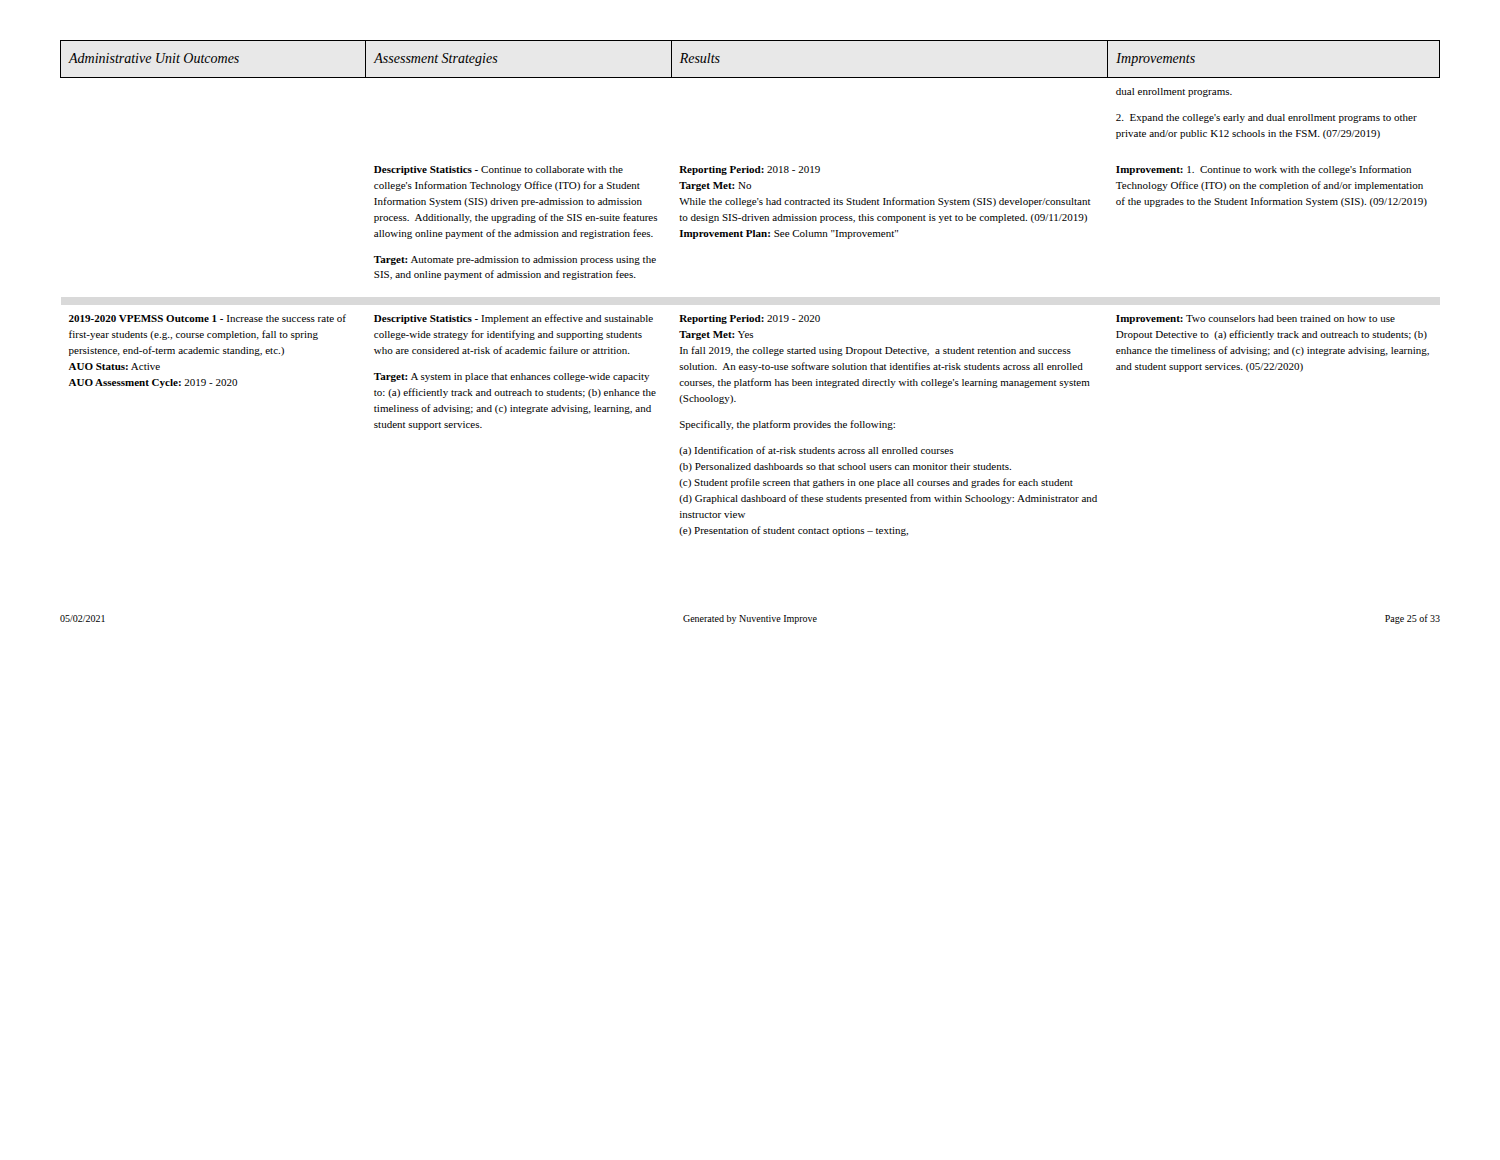| Administrative Unit Outcomes | Assessment Strategies | Results | Improvements |
| --- | --- | --- | --- |
| | | | dual enrollment programs. 2. Expand the college's early and dual enrollment programs to other private and/or public K12 schools in the FSM. (07/29/2019) |
| | Descriptive Statistics - Continue to collaborate with the college's Information Technology Office (ITO) for a Student Information System (SIS) driven pre-admission to admission process. Additionally, the upgrading of the SIS en-suite features allowing online payment of the admission and registration fees. Target: Automate pre-admission to admission process using the SIS, and online payment of admission and registration fees. | Reporting Period: 2018 - 2019 Target Met: No While the college's had contracted its Student Information System (SIS) developer/consultant to design SIS-driven admission process, this component is yet to be completed. (09/11/2019) Improvement Plan: See Column "Improvement" | Improvement: 1. Continue to work with the college's Information Technology Office (ITO) on the completion of and/or implementation of the upgrades to the Student Information System (SIS). (09/12/2019) |
| 2019-2020 VPEMSS Outcome 1 - Increase the success rate of first-year students (e.g., course completion, fall to spring persistence, end-of-term academic standing, etc.) AUO Status: Active AUO Assessment Cycle: 2019 - 2020 | Descriptive Statistics - Implement an effective and sustainable college-wide strategy for identifying and supporting students who are considered at-risk of academic failure or attrition. Target: A system in place that enhances college-wide capacity to: (a) efficiently track and outreach to students; (b) enhance the timeliness of advising; and (c) integrate advising, learning, and student support services. | Reporting Period: 2019 - 2020 Target Met: Yes In fall 2019, the college started using Dropout Detective, a student retention and success solution. An easy-to-use software solution that identifies at-risk students across all enrolled courses, the platform has been integrated directly with college's learning management system (Schoology). Specifically, the platform provides the following: (a) Identification of at-risk students across all enrolled courses (b) Personalized dashboards so that school users can monitor their students. (c) Student profile screen that gathers in one place all courses and grades for each student (d) Graphical dashboard of these students presented from within Schoology: Administrator and instructor view (e) Presentation of student contact options – texting, | Improvement: Two counselors had been trained on how to use Dropout Detective to (a) efficiently track and outreach to students; (b) enhance the timeliness of advising; and (c) integrate advising, learning, and student support services. (05/22/2020) |
05/02/2021
Generated by Nuventive Improve
Page 25 of 33